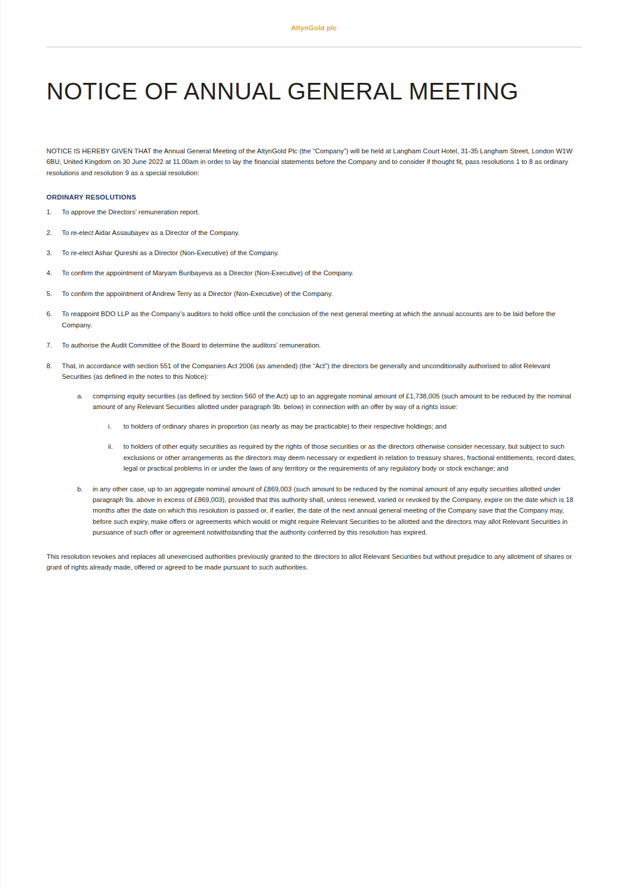AltynGold plc
NOTICE OF ANNUAL GENERAL MEETING
NOTICE IS HEREBY GIVEN THAT the Annual General Meeting of the AltynGold Plc (the “Company”) will be held at Langham Court Hotel, 31-35 Langham Street, London W1W 6BU, United Kingdom on 30 June 2022 at 11.00am in order to lay the financial statements before the Company and to consider if thought fit, pass resolutions 1 to 8 as ordinary resolutions and resolution 9 as a special resolution:
ORDINARY RESOLUTIONS
To approve the Directors’ remuneration report.
To re-elect Aidar Assaubayev as a Director of the Company.
To re-elect Ashar Qureshi as a Director (Non-Executive) of the Company.
To confirm the appointment of Maryam Buribayeva as a Director (Non-Executive) of the Company.
To confirm the appointment of Andrew Terry as a Director (Non-Executive) of the Company.
To reappoint BDO LLP as the Company’s auditors to hold office until the conclusion of the next general meeting at which the annual accounts are to be laid before the Company.
To authorise the Audit Committee of the Board to determine the auditors’ remuneration.
That, in accordance with section 551 of the Companies Act 2006 (as amended) (the “Act”) the directors be generally and unconditionally authorised to allot Relevant Securities (as defined in the notes to this Notice):
comprising equity securities (as defined by section 560 of the Act) up to an aggregate nominal amount of £1,738,005 (such amount to be reduced by the nominal amount of any Relevant Securities allotted under paragraph 9b. below) in connection with an offer by way of a rights issue:
to holders of ordinary shares in proportion (as nearly as may be practicable) to their respective holdings; and
to holders of other equity securities as required by the rights of those securities or as the directors otherwise consider necessary, but subject to such exclusions or other arrangements as the directors may deem necessary or expedient in relation to treasury shares, fractional entitlements, record dates, legal or practical problems in or under the laws of any territory or the requirements of any regulatory body or stock exchange; and
in any other case, up to an aggregate nominal amount of £869,003 (such amount to be reduced by the nominal amount of any equity securities allotted under paragraph 9a. above in excess of £869,003), provided that this authority shall, unless renewed, varied or revoked by the Company, expire on the date which is 18 months after the date on which this resolution is passed or, if earlier, the date of the next annual general meeting of the Company save that the Company may, before such expiry, make offers or agreements which would or might require Relevant Securities to be allotted and the directors may allot Relevant Securities in pursuance of such offer or agreement notwithstanding that the authority conferred by this resolution has expired.
This resolution revokes and replaces all unexercised authorities previously granted to the directors to allot Relevant Securities but without prejudice to any allotment of shares or grant of rights already made, offered or agreed to be made pursuant to such authorities.